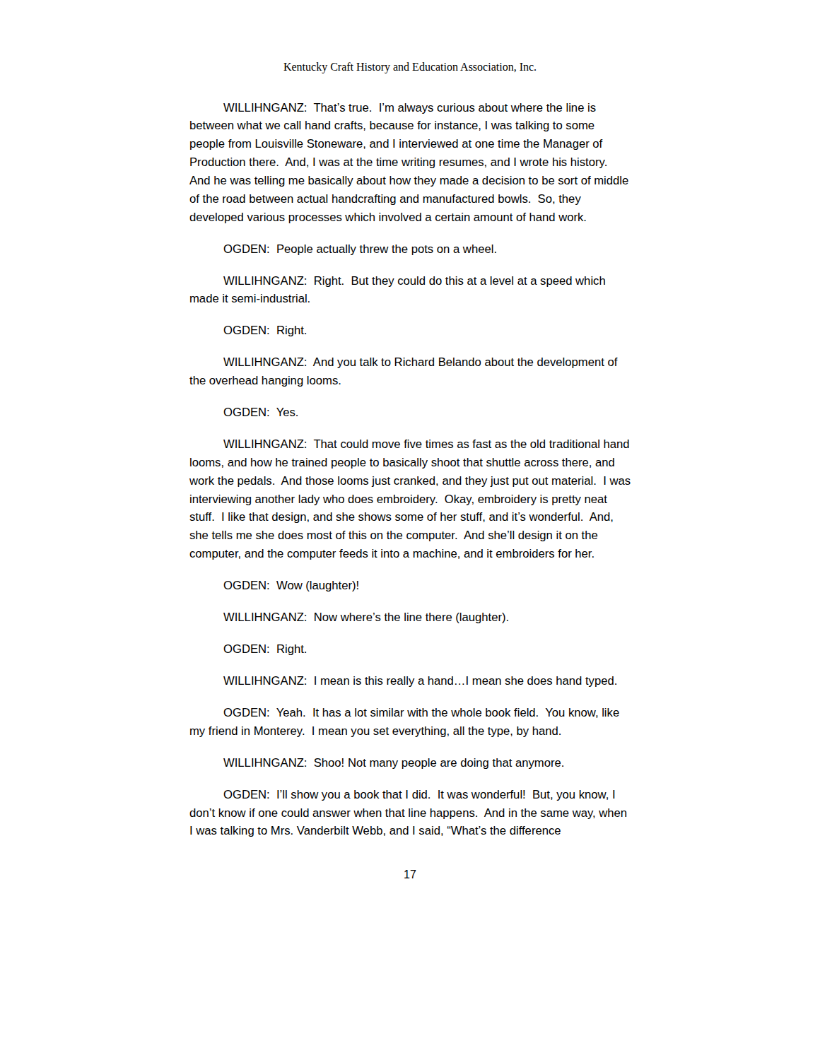Kentucky Craft History and Education Association, Inc.
WILLIHNGANZ: That’s true. I’m always curious about where the line is between what we call hand crafts, because for instance, I was talking to some people from Louisville Stoneware, and I interviewed at one time the Manager of Production there. And, I was at the time writing resumes, and I wrote his history. And he was telling me basically about how they made a decision to be sort of middle of the road between actual handcrafting and manufactured bowls. So, they developed various processes which involved a certain amount of hand work.
OGDEN: People actually threw the pots on a wheel.
WILLIHNGANZ: Right. But they could do this at a level at a speed which made it semi-industrial.
OGDEN: Right.
WILLIHNGANZ: And you talk to Richard Belando about the development of the overhead hanging looms.
OGDEN: Yes.
WILLIHNGANZ: That could move five times as fast as the old traditional hand looms, and how he trained people to basically shoot that shuttle across there, and work the pedals. And those looms just cranked, and they just put out material. I was interviewing another lady who does embroidery. Okay, embroidery is pretty neat stuff. I like that design, and she shows some of her stuff, and it’s wonderful. And, she tells me she does most of this on the computer. And she’ll design it on the computer, and the computer feeds it into a machine, and it embroiders for her.
OGDEN: Wow (laughter)!
WILLIHNGANZ: Now where’s the line there (laughter).
OGDEN: Right.
WILLIHNGANZ: I mean is this really a hand…I mean she does hand typed.
OGDEN: Yeah. It has a lot similar with the whole book field. You know, like my friend in Monterey. I mean you set everything, all the type, by hand.
WILLIHNGANZ: Shoo! Not many people are doing that anymore.
OGDEN: I’ll show you a book that I did. It was wonderful! But, you know, I don’t know if one could answer when that line happens. And in the same way, when I was talking to Mrs. Vanderbilt Webb, and I said, “What’s the difference
17